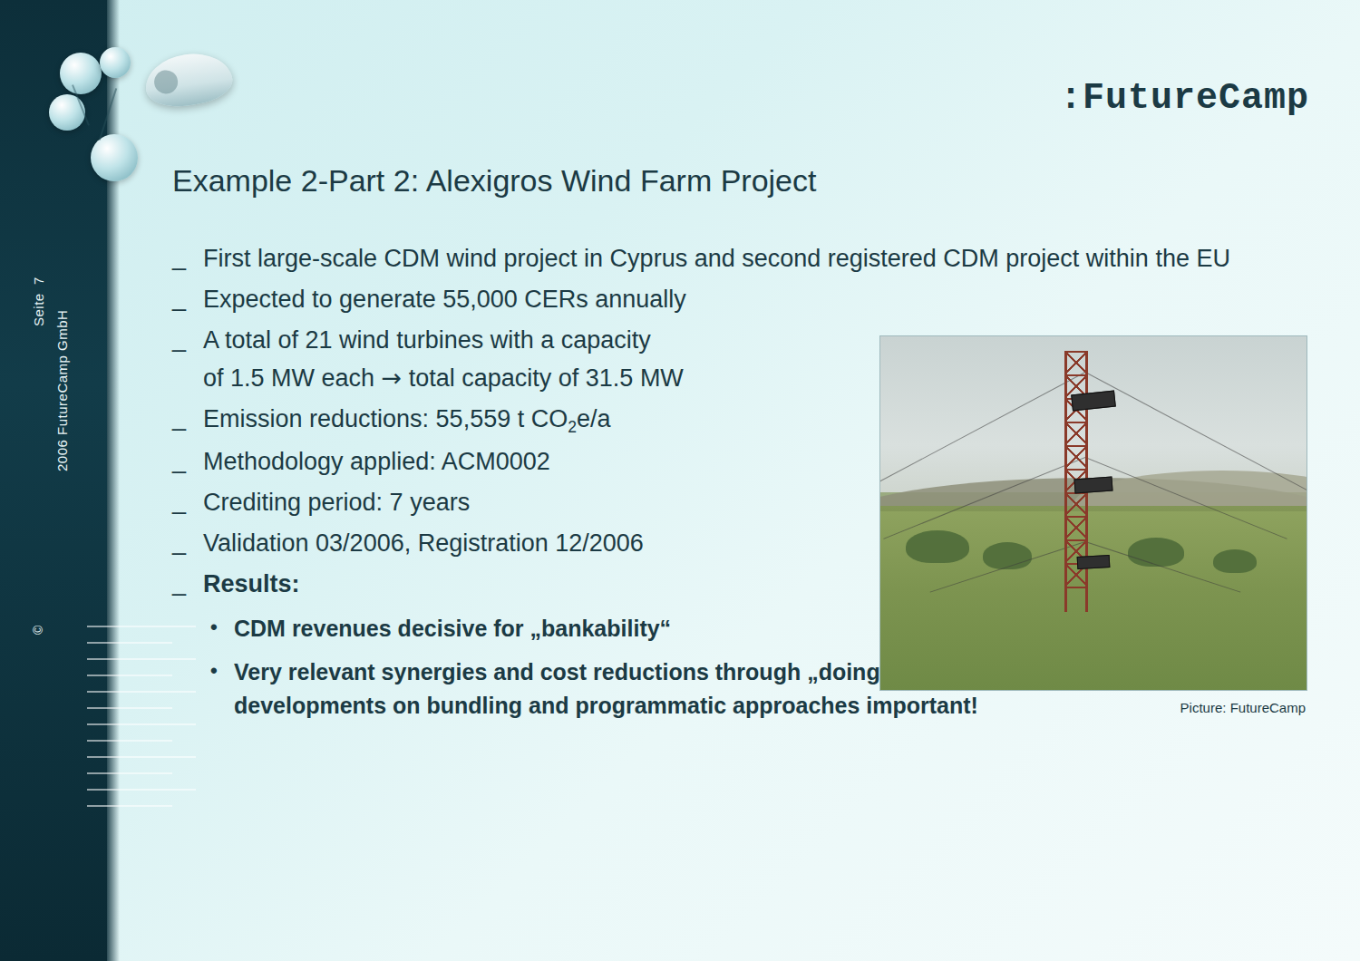:FutureCamp
Seite 7
2006 FutureCamp GmbH
©
Example 2-Part 2: Alexigros Wind Farm Project
First large-scale CDM wind project in Cyprus and second registered CDM project within the EU
Expected to generate 55,000 CERs annually
A total of 21 wind turbines with a capacity
of 1.5 MW each → total capacity of 31.5 MW
Emission reductions: 55,559 t CO2e/a
Methodology applied: ACM0002
Crediting period: 7 years
Validation 03/2006, Registration 12/2006
Results:
CDM revenues decisive for „bankability“
Very relevant synergies and cost reductions through „doing two projects at once“ –ongoing developments on bundling and programmatic approaches important!
Picture: FutureCamp